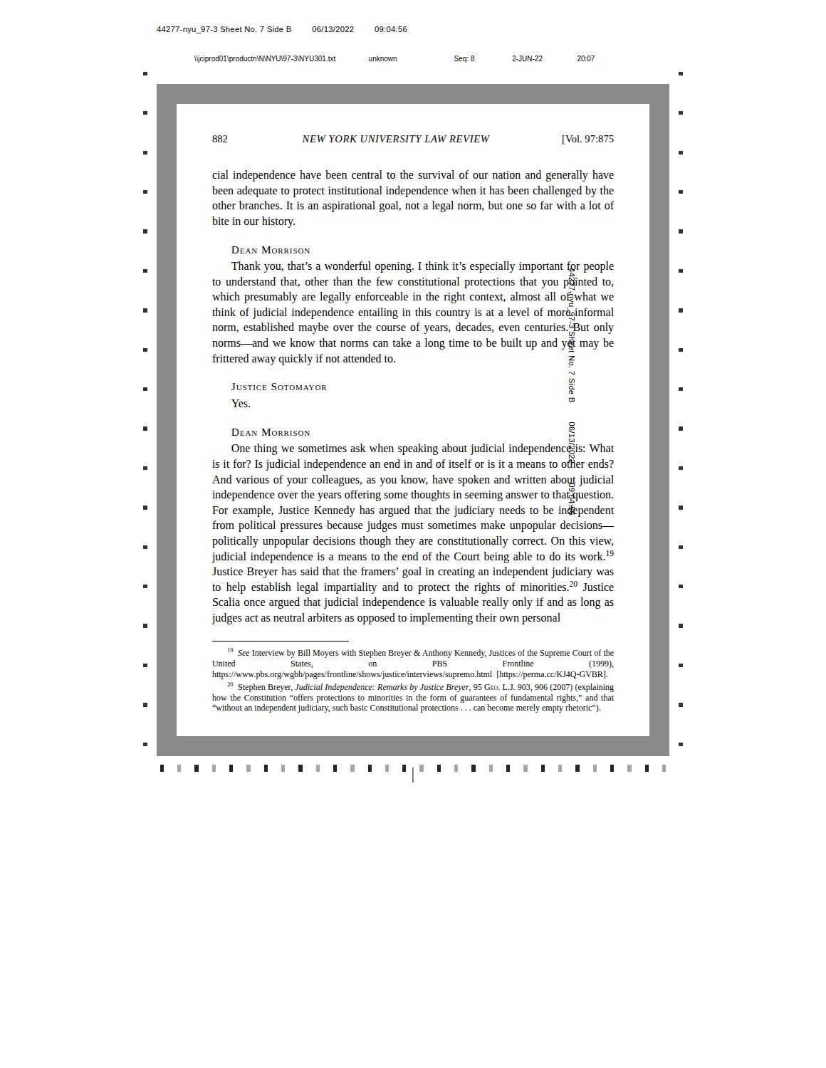44277-nyu_97-3 Sheet No. 7 Side B 06/13/2022 09:04:56
\\jciprod01\productn\N\NYU\97-3\NYU301.txt unknown Seq: 82-JUN-2220:07
882
NEW YORK UNIVERSITY LAW REVIEW
[Vol. 97:875
cial independence have been central to the survival of our nation and generally have been adequate to protect institutional independence when it has been challenged by the other branches. It is an aspirational goal, not a legal norm, but one so far with a lot of bite in our history.
Dean Morrison
Thank you, that’s a wonderful opening. I think it’s especially important for people to understand that, other than the few constitutional protections that you pointed to, which presumably are legally enforceable in the right context, almost all of what we think of judicial independence entailing in this country is at a level of more informal norm, established maybe over the course of years, decades, even centuries. But only norms—and we know that norms can take a long time to be built up and yet may be frittered away quickly if not attended to.
Justice Sotomayor
Yes.
Dean Morrison
One thing we sometimes ask when speaking about judicial independence is: What is it for? Is judicial independence an end in and of itself or is it a means to other ends? And various of your colleagues, as you know, have spoken and written about judicial independence over the years offering some thoughts in seeming answer to that question. For example, Justice Kennedy has argued that the judiciary needs to be independent from political pressures because judges must sometimes make unpopular decisions—politically unpopular decisions though they are constitutionally correct. On this view, judicial independence is a means to the end of the Court being able to do its work.19 Justice Breyer has said that the framers’ goal in creating an independent judiciary was to help establish legal impartiality and to protect the rights of minorities.20 Justice Scalia once argued that judicial independence is valuable really only if and as long as judges act as neutral arbiters as opposed to implementing their own personal
19 See Interview by Bill Moyers with Stephen Breyer & Anthony Kennedy, Justices of the Supreme Court of the United States, on PBS Frontline (1999), https://www.pbs.org/wgbh/pages/frontline/shows/justice/interviews/supremo.html [https://perma.cc/KJ4Q-GVBR].
20 Stephen Breyer, Judicial Independence: Remarks by Justice Breyer, 95 Geo. L.J. 903, 906 (2007) (explaining how the Constitution “offers protections to minorities in the form of guarantees of fundamental rights,” and that “without an independent judiciary, such basic Constitutional protections . . . can become merely empty rhetoric”).
44277-nyu_97-3 Sheet No. 7 Side B 06/13/2022 09:04:56